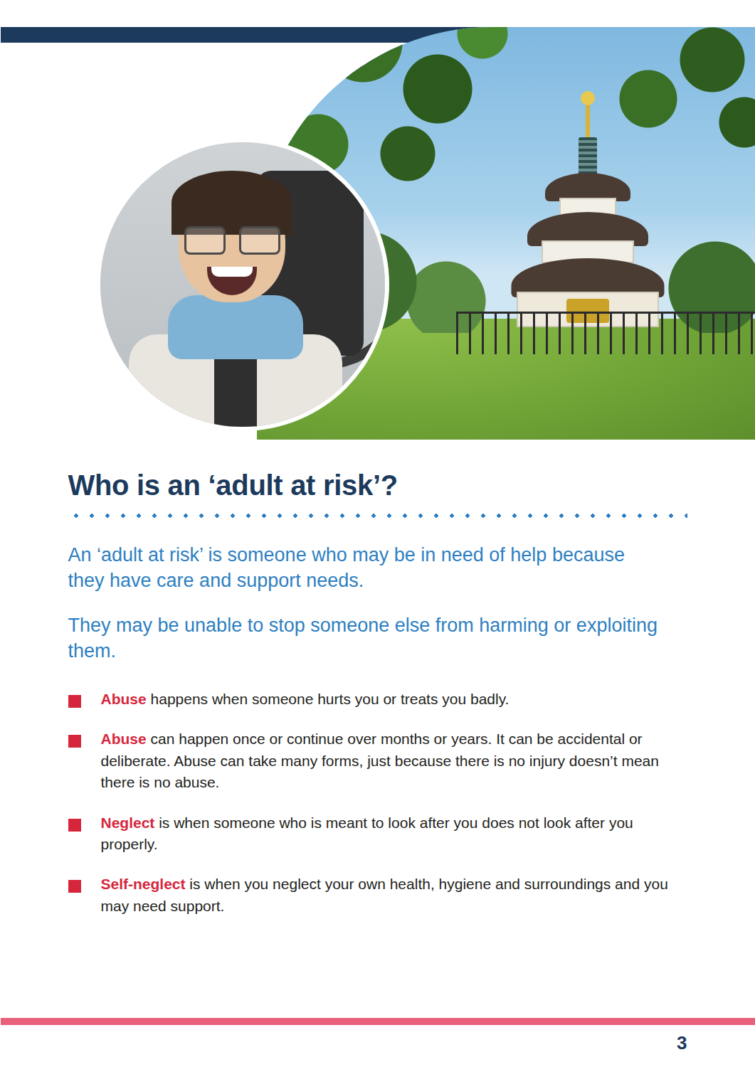Who is an ‘adult at risk’?
An ‘adult at risk’ is someone who may be in need of help because they have care and support needs.
They may be unable to stop someone else from harming or exploiting them.
Abuse happens when someone hurts you or treats you badly.
Abuse can happen once or continue over months or years. It can be accidental or deliberate. Abuse can take many forms, just because there is no injury doesn’t mean there is no abuse.
Neglect is when someone who is meant to look after you does not look after you properly.
Self-neglect is when you neglect your own health, hygiene and surroundings and you may need support.
3